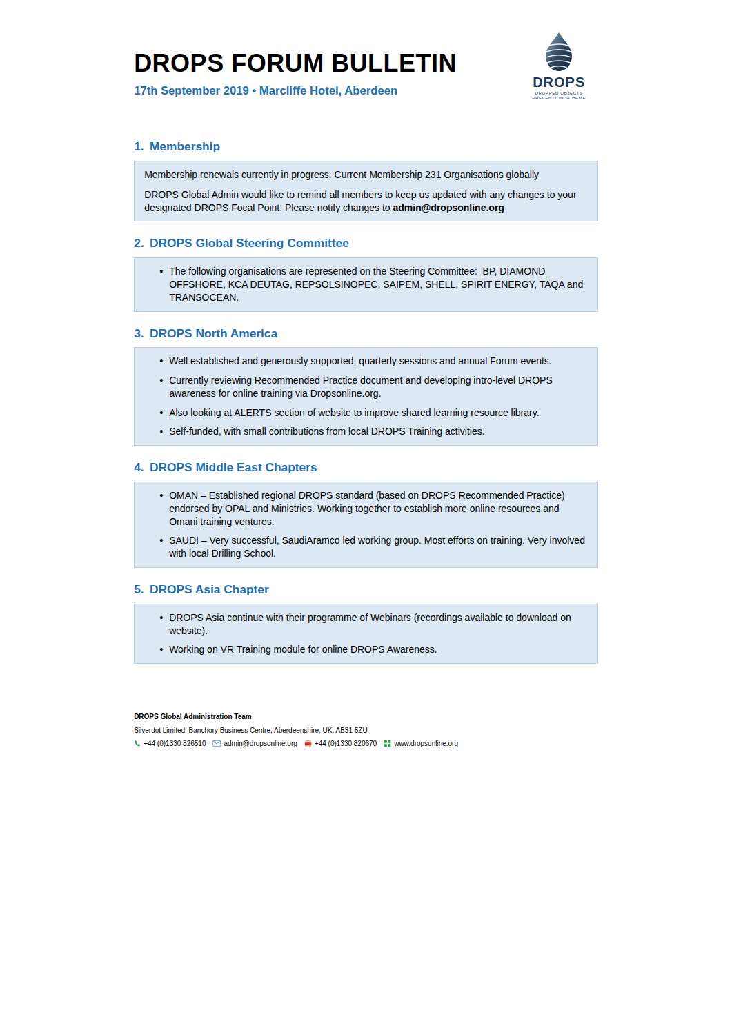DROPS
DROPPED OBJECTS
PREVENTION SCHEME
DROPS FORUM BULLETIN
17th September 2019 • Marcliffe Hotel, Aberdeen
1. Membership
Membership renewals currently in progress. Current Membership 231 Organisations globally
DROPS Global Admin would like to remind all members to keep us updated with any changes to your designated DROPS Focal Point. Please notify changes to admin@dropsonline.org
2. DROPS Global Steering Committee
The following organisations are represented on the Steering Committee: BP, DIAMOND OFFSHORE, KCA DEUTAG, REPSOLSINOPEC, SAIPEM, SHELL, SPIRIT ENERGY, TAQA and TRANSOCEAN.
3. DROPS North America
Well established and generously supported, quarterly sessions and annual Forum events.
Currently reviewing Recommended Practice document and developing intro-level DROPS awareness for online training via Dropsonline.org.
Also looking at ALERTS section of website to improve shared learning resource library.
Self-funded, with small contributions from local DROPS Training activities.
4. DROPS Middle East Chapters
OMAN – Established regional DROPS standard (based on DROPS Recommended Practice) endorsed by OPAL and Ministries. Working together to establish more online resources and Omani training ventures.
SAUDI – Very successful, SaudiAramco led working group. Most efforts on training. Very involved with local Drilling School.
5. DROPS Asia Chapter
DROPS Asia continue with their programme of Webinars (recordings available to download on website).
Working on VR Training module for online DROPS Awareness.
DROPS Global Administration Team
Silverdot Limited, Banchory Business Centre, Aberdeenshire, UK, AB31 5ZU
+44 (0)1330 826510 admin@dropsonline.org +44 (0)1330 820670 www.dropsonline.org